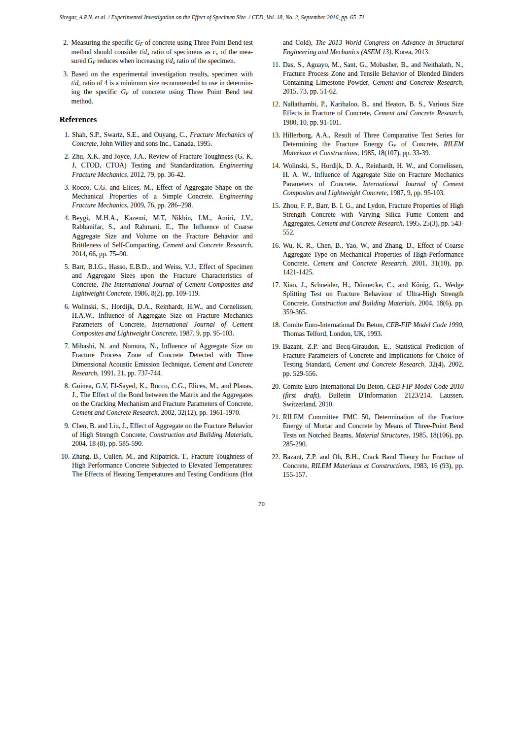Siregar, A.P.N. et al. / Experimental Investigation on the Effect of Specimen Size / CED, Vol. 18, No. 2, September 2016, pp. 65–71
Measuring the specific GF of concrete using Three Point Bend test method should consider t/da ratio of specimens as cv of the measured GF reduces when increasing t/da ratio of the specimen.
Based on the experimental investigation results, specimen with t/da ratio of 4 is a minimum size recommended to use in determining the specific GF of concrete using Three Point Bend test method.
References
Shah, S.P., Swartz, S.E., and Ouyang, C., Fracture Mechanics of Concrete, John Willey and sons Inc., Canada, 1995.
Zhu, X.K. and Joyce, J.A., Review of Fracture Toughness (G, K, J, CTOD, CTOA) Testing and Standardization, Engineering Fracture Mechanics, 2012, 79, pp. 36-42.
Rocco, C.G. and Elices, M., Effect of Aggregate Shape on the Mechanical Properties of a Simple Concrete. Engineering Fracture Mechanics, 2009, 76, pp. 286–298.
Beygi, M.H.A., Kazemi, M.T, Nikbin, I.M., Amiri, J.V., Rabbanifar, S., and Rahmani, E., The Influence of Coarse Aggregate Size and Volume on the Fracture Behavior and Brittleness of Self-Compacting, Cement and Concrete Research, 2014, 66, pp. 75–90.
Barr, B.I.G., Hasso, E.B.D., and Weiss, V.J., Effect of Specimen and Aggregate Sizes upon the Fracture Characteristics of Concrete, The International Journal of Cement Composites and Lightweight Concrete, 1986, 8(2), pp. 109-119.
Wolinski, S., Hordijk, D.A., Reinhardt, H.W., and Cornelissen, H.A.W., Influence of Aggregate Size on Fracture Mechanics Parameters of Concrete, International Journal of Cement Composites and Lightweight Concrete, 1987, 9, pp. 95-103.
Mihashi, N. and Nomura, N., Influence of Aggregate Size on Fracture Process Zone of Concrete Detected with Three Dimensional Acoustic Emission Technique, Cement and Concrete Research, 1991, 21, pp. 737-744.
Guinea, G.V, El-Sayed, K., Rocco, C.G., Elices, M., and Planas, J., The Effect of the Bond between the Matrix and the Aggregates on the Cracking Mechanism and Fracture Parameters of Concrete, Cement and Concrete Research, 2002, 32(12), pp. 1961-1970.
Chen, B. and Liu, J., Effect of Aggregate on the Fracture Behavior of High Strength Concrete, Construction and Building Materials, 2004, 18 (8), pp. 585-590.
Zhang, B., Cullen, M., and Kilpatrick, T., Fracture Toughness of High Performance Concrete Subjected to Elevated Temperatures: The Effects of Heating Temperatures and Testing Conditions (Hot and Cold), The 2013 World Congress on Advance in Structural Engineering and Mechanics (ASEM 13), Korea, 2013.
Das, S., Aguayo, M., Sant, G., Mobasher, B., and Neithalath, N., Fracture Process Zone and Tensile Behavior of Blended Binders Containing Limestone Powder, Cement and Concrete Research, 2015, 73, pp. 51-62.
Nallathambi, P., Karihaloo, B., and Heaton, B. S., Various Size Effects in Fracture of Concrete, Cement and Concrete Research, 1980, 10, pp. 91-101.
Hillerborg, A.A., Result of Three Comparative Test Series for Determining the Fracture Energy GF of Concrete, RILEM Materiaux et Constructions, 1985, 18(107), pp. 33-39.
Wolinski, S., Hordijk, D. A., Reinhardt, H. W., and Cornelissen, H. A. W., Influence of Aggregate Size on Fracture Mechanics Parameters of Concrete, International Journal of Cement Composites and Lightweight Concrete, 1987, 9, pp. 95-103.
Zhou, F. P., Barr, B. I. G., and Lydon, Fracture Properties of High Strength Concrete with Varying Silica Fume Content and Aggregates, Cement and Concrete Research, 1995, 25(3), pp. 543-552.
Wu, K. R., Chen, B., Yao, W., and Zhang, D., Effect of Coarse Aggregate Type on Mechanical Properties of High-Performance Concrete, Cement and Concrete Research, 2001, 31(10), pp. 1421-1425.
Xiao, J., Schneider, H., Dönnecke, C., and König, G., Wedge Splitting Test on Fracture Behaviour of Ultra-High Strength Concrete, Construction and Building Materials, 2004, 18(6), pp. 359-365.
Comite Euro-International Du Beton, CEB-FIP Model Code 1990, Thomas Telford, London, UK, 1993.
Bazant, Z.P. and Becq-Giraudon, E., Statistical Prediction of Fracture Parameters of Concrete and Implications for Choice of Testing Standard, Cement and Concrete Research, 32(4), 2002, pp. 529-556.
Comite Euro-International Du Beton, CEB-FIP Model Code 2010 (first draft), Bulletin D'Information 2123/214, Laussen, Switzerland, 2010.
RILEM Committee FMC 50, Determination of the Fracture Energy of Mortar and Concrete by Means of Three-Point Bend Tests on Notched Beams, Material Structures, 1985, 18(106), pp. 285-290.
Bazant, Z.P. and Oh, B.H., Crack Band Theory for Fracture of Concrete, RILEM Materiaux et Constructions, 1983, 16 (93), pp. 155-157.
70